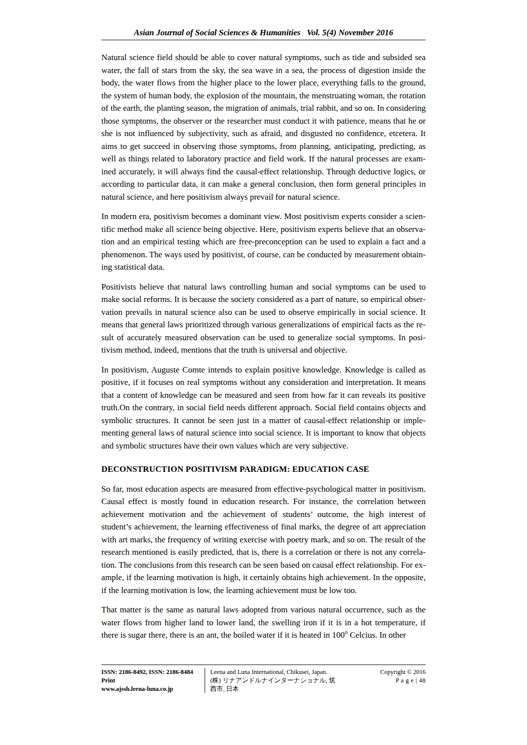Asian Journal of Social Sciences & Humanities Vol. 5(4) November 2016
Natural science field should be able to cover natural symptoms, such as tide and subsided sea water, the fall of stars from the sky, the sea wave in a sea, the process of digestion inside the body, the water flows from the higher place to the lower place, everything falls to the ground, the system of human body, the explosion of the mountain, the menstruating woman, the rotation of the earth, the planting season, the migration of animals, trial rabbit, and so on. In considering those symptoms, the observer or the researcher must conduct it with patience, means that he or she is not influenced by subjectivity, such as afraid, and disgusted no confidence, etcetera. It aims to get succeed in observing those symptoms, from planning, anticipating, predicting, as well as things related to laboratory practice and field work. If the natural processes are examined accurately, it will always find the causal-effect relationship. Through deductive logics, or according to particular data, it can make a general conclusion, then form general principles in natural science, and here positivism always prevail for natural science.
In modern era, positivism becomes a dominant view. Most positivism experts consider a scientific method make all science being objective. Here, positivism experts believe that an observation and an empirical testing which are free-preconception can be used to explain a fact and a phenomenon. The ways used by positivist, of course, can be conducted by measurement obtaining statistical data.
Positivists believe that natural laws controlling human and social symptoms can be used to make social reforms. It is because the society considered as a part of nature, so empirical observation prevails in natural science also can be used to observe empirically in social science. It means that general laws prioritized through various generalizations of empirical facts as the result of accurately measured observation can be used to generalize social symptoms. In positivism method, indeed, mentions that the truth is universal and objective.
In positivism, Auguste Comte intends to explain positive knowledge. Knowledge is called as positive, if it focuses on real symptoms without any consideration and interpretation. It means that a content of knowledge can be measured and seen from how far it can reveals its positive truth.On the contrary, in social field needs different approach. Social field contains objects and symbolic structures. It cannot be seen just in a matter of causal-effect relationship or implementing general laws of natural science into social science. It is important to know that objects and symbolic structures have their own values which are very subjective.
Deconstruction Positivism Paradigm: Education Case
So far, most education aspects are measured from effective-psychological matter in positivism. Causal effect is mostly found in education research. For instance, the correlation between achievement motivation and the achievement of students’ outcome, the high interest of student’s achievement, the learning effectiveness of final marks, the degree of art appreciation with art marks, the frequency of writing exercise with poetry mark, and so on. The result of the research mentioned is easily predicted, that is, there is a correlation or there is not any correlation. The conclusions from this research can be seen based on causal effect relationship. For example, if the learning motivation is high, it certainly obtains high achievement. In the opposite, if the learning motivation is low, the learning achievement must be low too.
That matter is the same as natural laws adopted from various natural occurrence, such as the water flows from higher land to lower land, the swelling iron if it is in a hot temperature, if there is sugar there, there is an ant, the boiled water if it is heated in 100o Celcius. In other
ISSN: 2186-8492, ISSN: 2186-8484 Print www.ajssh.leena-luna.co.jp
Leena and Luna International, Chikusei, Japan.
(株) リナアンドルナインターナショナル, 筑西市, 日本
Copyright © 2016 P a g e | 48